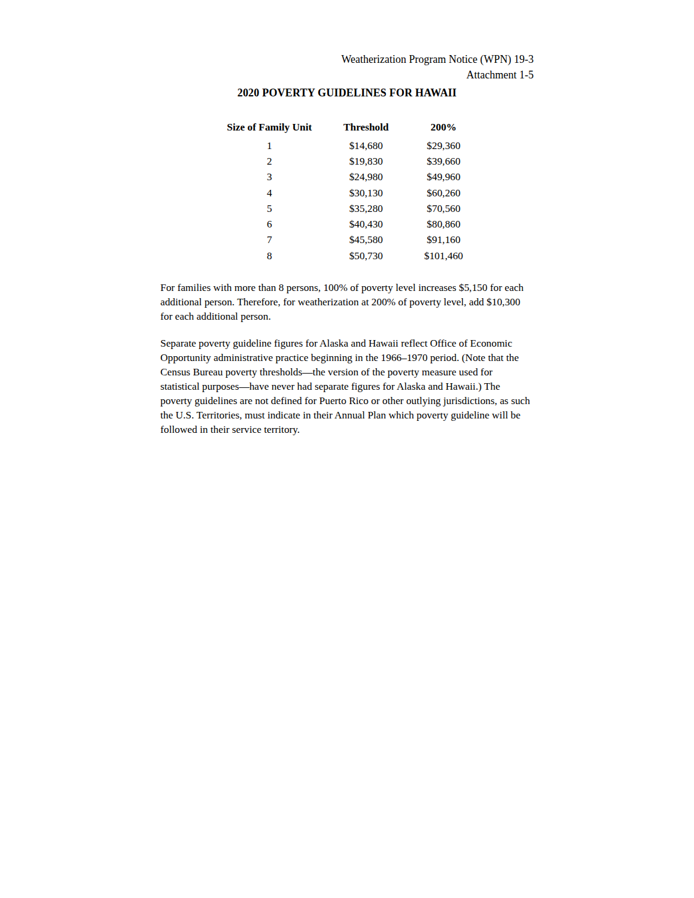Weatherization Program Notice (WPN) 19-3
Attachment 1-5
2020 POVERTY GUIDELINES FOR HAWAII
| Size of Family Unit | Threshold | 200% |
| --- | --- | --- |
| 1 | $14,680 | $29,360 |
| 2 | $19,830 | $39,660 |
| 3 | $24,980 | $49,960 |
| 4 | $30,130 | $60,260 |
| 5 | $35,280 | $70,560 |
| 6 | $40,430 | $80,860 |
| 7 | $45,580 | $91,160 |
| 8 | $50,730 | $101,460 |
For families with more than 8 persons, 100% of poverty level increases $5,150 for each additional person. Therefore, for weatherization at 200% of poverty level, add $10,300 for each additional person.
Separate poverty guideline figures for Alaska and Hawaii reflect Office of Economic Opportunity administrative practice beginning in the 1966–1970 period. (Note that the Census Bureau poverty thresholds—the version of the poverty measure used for statistical purposes—have never had separate figures for Alaska and Hawaii.) The poverty guidelines are not defined for Puerto Rico or other outlying jurisdictions, as such the U.S. Territories, must indicate in their Annual Plan which poverty guideline will be followed in their service territory.